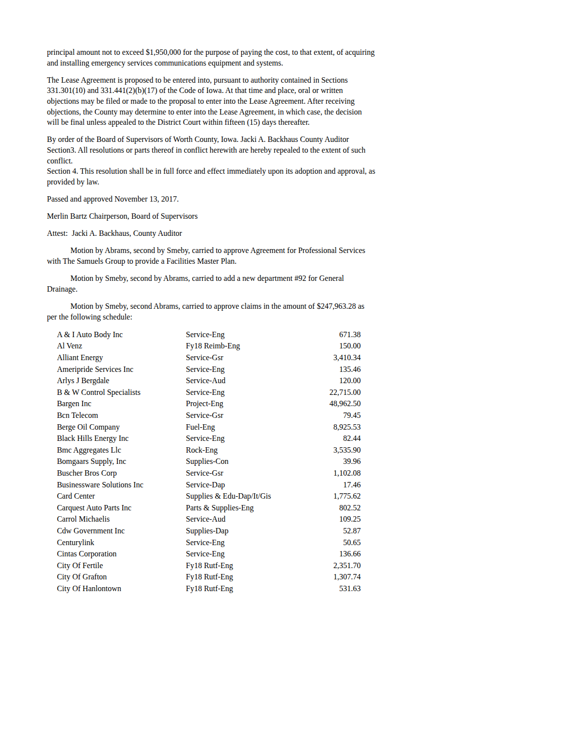principal amount not to exceed $1,950,000 for the purpose of paying the cost, to that extent, of acquiring and installing emergency services communications equipment and systems.
The Lease Agreement is proposed to be entered into, pursuant to authority contained in Sections 331.301(10) and 331.441(2)(b)(17) of the Code of Iowa. At that time and place, oral or written objections may be filed or made to the proposal to enter into the Lease Agreement. After receiving objections, the County may determine to enter into the Lease Agreement, in which case, the decision will be final unless appealed to the District Court within fifteen (15) days thereafter.
By order of the Board of Supervisors of Worth County, Iowa. Jacki A. Backhaus County Auditor
Section3. All resolutions or parts thereof in conflict herewith are hereby repealed to the extent of such conflict.
Section 4. This resolution shall be in full force and effect immediately upon its adoption and approval, as provided by law.
Passed and approved November 13, 2017.
Merlin Bartz Chairperson, Board of Supervisors
Attest: Jacki A. Backhaus, County Auditor
Motion by Abrams, second by Smeby, carried to approve Agreement for Professional Services with The Samuels Group to provide a Facilities Master Plan.
Motion by Smeby, second by Abrams, carried to add a new department #92 for General Drainage.
Motion by Smeby, second Abrams, carried to approve claims in the amount of $247,963.28 as per the following schedule:
| A & I Auto Body Inc | Service-Eng | 671.38 |
| Al Venz | Fy18 Reimb-Eng | 150.00 |
| Alliant Energy | Service-Gsr | 3,410.34 |
| Ameripride Services Inc | Service-Eng | 135.46 |
| Arlys J Bergdale | Service-Aud | 120.00 |
| B & W Control Specialists | Service-Eng | 22,715.00 |
| Bargen Inc | Project-Eng | 48,962.50 |
| Bcn Telecom | Service-Gsr | 79.45 |
| Berge Oil Company | Fuel-Eng | 8,925.53 |
| Black Hills Energy Inc | Service-Eng | 82.44 |
| Bmc Aggregates Llc | Rock-Eng | 3,535.90 |
| Bomgaars Supply, Inc | Supplies-Con | 39.96 |
| Buscher Bros Corp | Service-Gsr | 1,102.08 |
| Businessware Solutions Inc | Service-Dap | 17.46 |
| Card Center | Supplies & Edu-Dap/It/Gis | 1,775.62 |
| Carquest Auto Parts Inc | Parts & Supplies-Eng | 802.52 |
| Carrol Michaelis | Service-Aud | 109.25 |
| Cdw Government Inc | Supplies-Dap | 52.87 |
| Centurylink | Service-Eng | 50.65 |
| Cintas Corporation | Service-Eng | 136.66 |
| City Of Fertile | Fy18 Rutf-Eng | 2,351.70 |
| City Of Grafton | Fy18 Rutf-Eng | 1,307.74 |
| City Of Hanlontown | Fy18 Rutf-Eng | 531.63 |